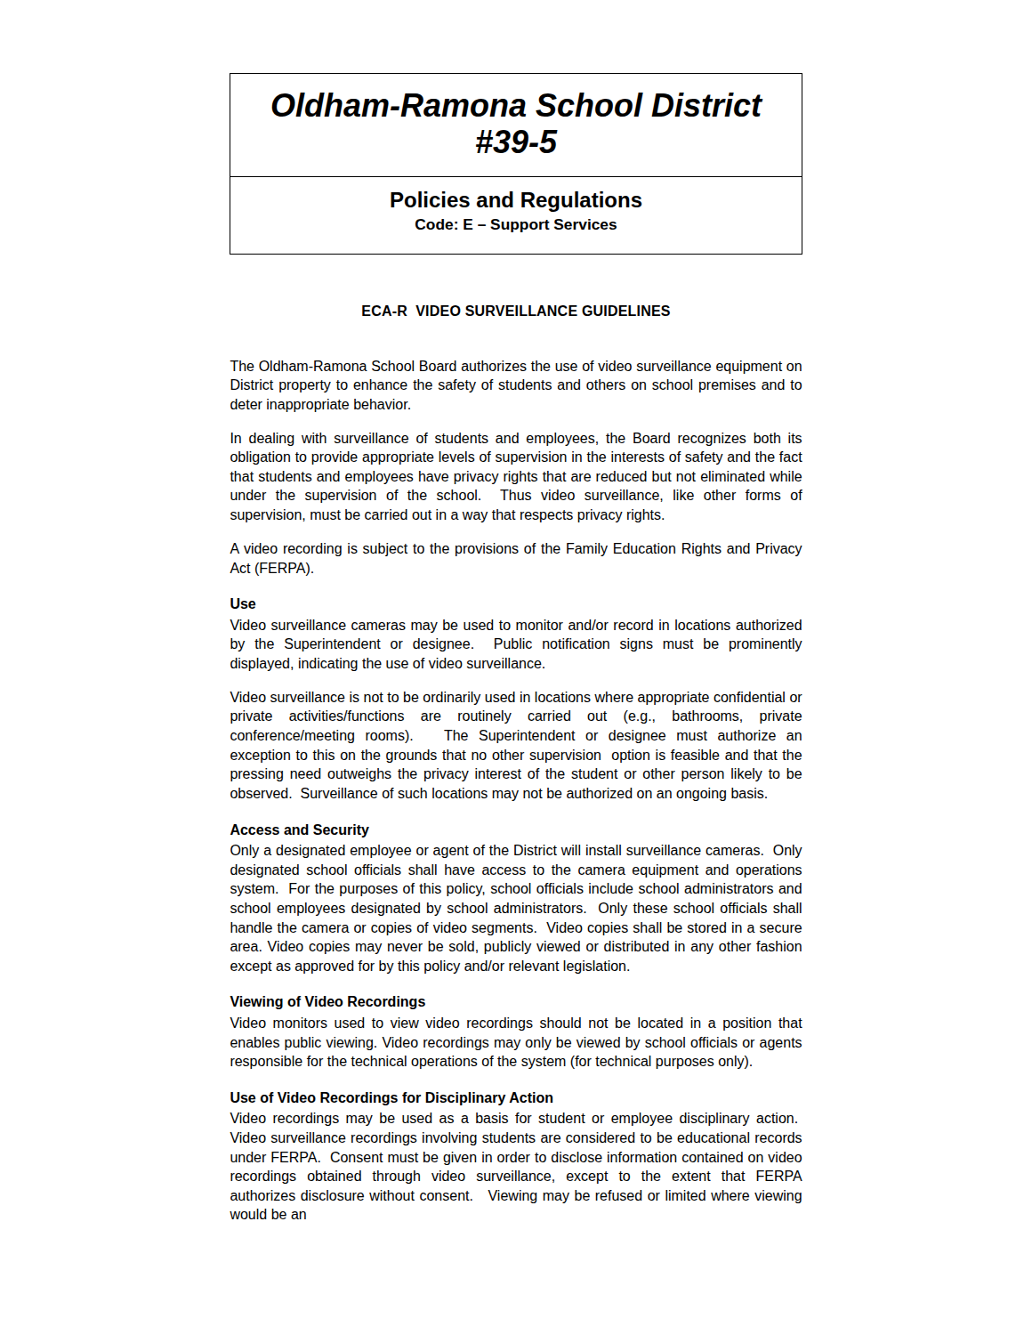Oldham-Ramona School District #39-5
Policies and Regulations
Code: E – Support Services
ECA-R VIDEO SURVEILLANCE GUIDELINES
The Oldham-Ramona School Board authorizes the use of video surveillance equipment on District property to enhance the safety of students and others on school premises and to deter inappropriate behavior.
In dealing with surveillance of students and employees, the Board recognizes both its obligation to provide appropriate levels of supervision in the interests of safety and the fact that students and employees have privacy rights that are reduced but not eliminated while under the supervision of the school. Thus video surveillance, like other forms of supervision, must be carried out in a way that respects privacy rights.
A video recording is subject to the provisions of the Family Education Rights and Privacy Act (FERPA).
Use
Video surveillance cameras may be used to monitor and/or record in locations authorized by the Superintendent or designee. Public notification signs must be prominently displayed, indicating the use of video surveillance.
Video surveillance is not to be ordinarily used in locations where appropriate confidential or private activities/functions are routinely carried out (e.g., bathrooms, private conference/meeting rooms). The Superintendent or designee must authorize an exception to this on the grounds that no other supervision option is feasible and that the pressing need outweighs the privacy interest of the student or other person likely to be observed. Surveillance of such locations may not be authorized on an ongoing basis.
Access and Security
Only a designated employee or agent of the District will install surveillance cameras. Only designated school officials shall have access to the camera equipment and operations system. For the purposes of this policy, school officials include school administrators and school employees designated by school administrators. Only these school officials shall handle the camera or copies of video segments. Video copies shall be stored in a secure area. Video copies may never be sold, publicly viewed or distributed in any other fashion except as approved for by this policy and/or relevant legislation.
Viewing of Video Recordings
Video monitors used to view video recordings should not be located in a position that enables public viewing. Video recordings may only be viewed by school officials or agents responsible for the technical operations of the system (for technical purposes only).
Use of Video Recordings for Disciplinary Action
Video recordings may be used as a basis for student or employee disciplinary action. Video surveillance recordings involving students are considered to be educational records under FERPA. Consent must be given in order to disclose information contained on video recordings obtained through video surveillance, except to the extent that FERPA authorizes disclosure without consent. Viewing may be refused or limited where viewing would be an